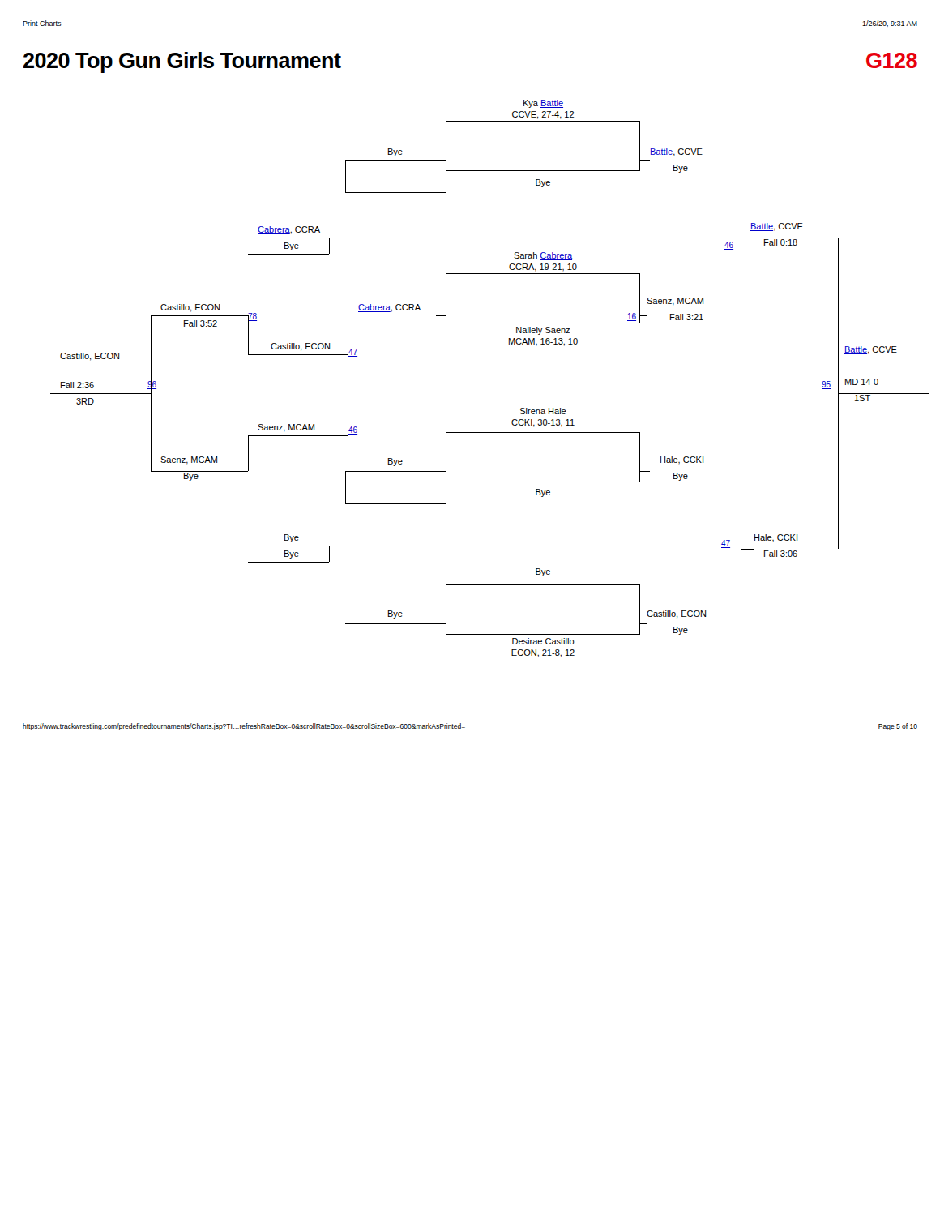Print Charts 1/26/20, 9:31 AM
2020 Top Gun Girls Tournament
G128
Kya Battle
CCVE, 27-4, 12
Bye
Bye
Cabrera, CCRA
Bye
Sarah Cabrera
CCRA, 19-21, 10
Nallely Saenz
MCAM, 16-13, 10
Cabrera, CCRA
Castillo, ECON
Fall 3:52
Castillo, ECON
Castillo, ECON
Fall 2:36
3RD
Saenz, MCAM
Saenz, MCAM
Bye
Sirena Hale
CCKI, 30-13, 11
Bye
Bye
Bye
Bye
Bye
Desirae Castillo
ECON, 21-8, 12
Bye
Battle, CCVE
Bye
Saenz, MCAM
Fall 3:21
Hale, CCKI
Bye
Castillo, ECON
Bye
Battle, CCVE
Fall 0:18
Hale, CCKI
Fall 3:06
Battle, CCVE
MD 14-0
1ST
46
16
78
47
96
46
47
95
https://www.trackwrestling.com/predefinedtournaments/Charts.jsp?TI…refreshRateBox=0&scrollRateBox=0&scrollSizeBox=600&markAsPrinted= Page 5 of 10